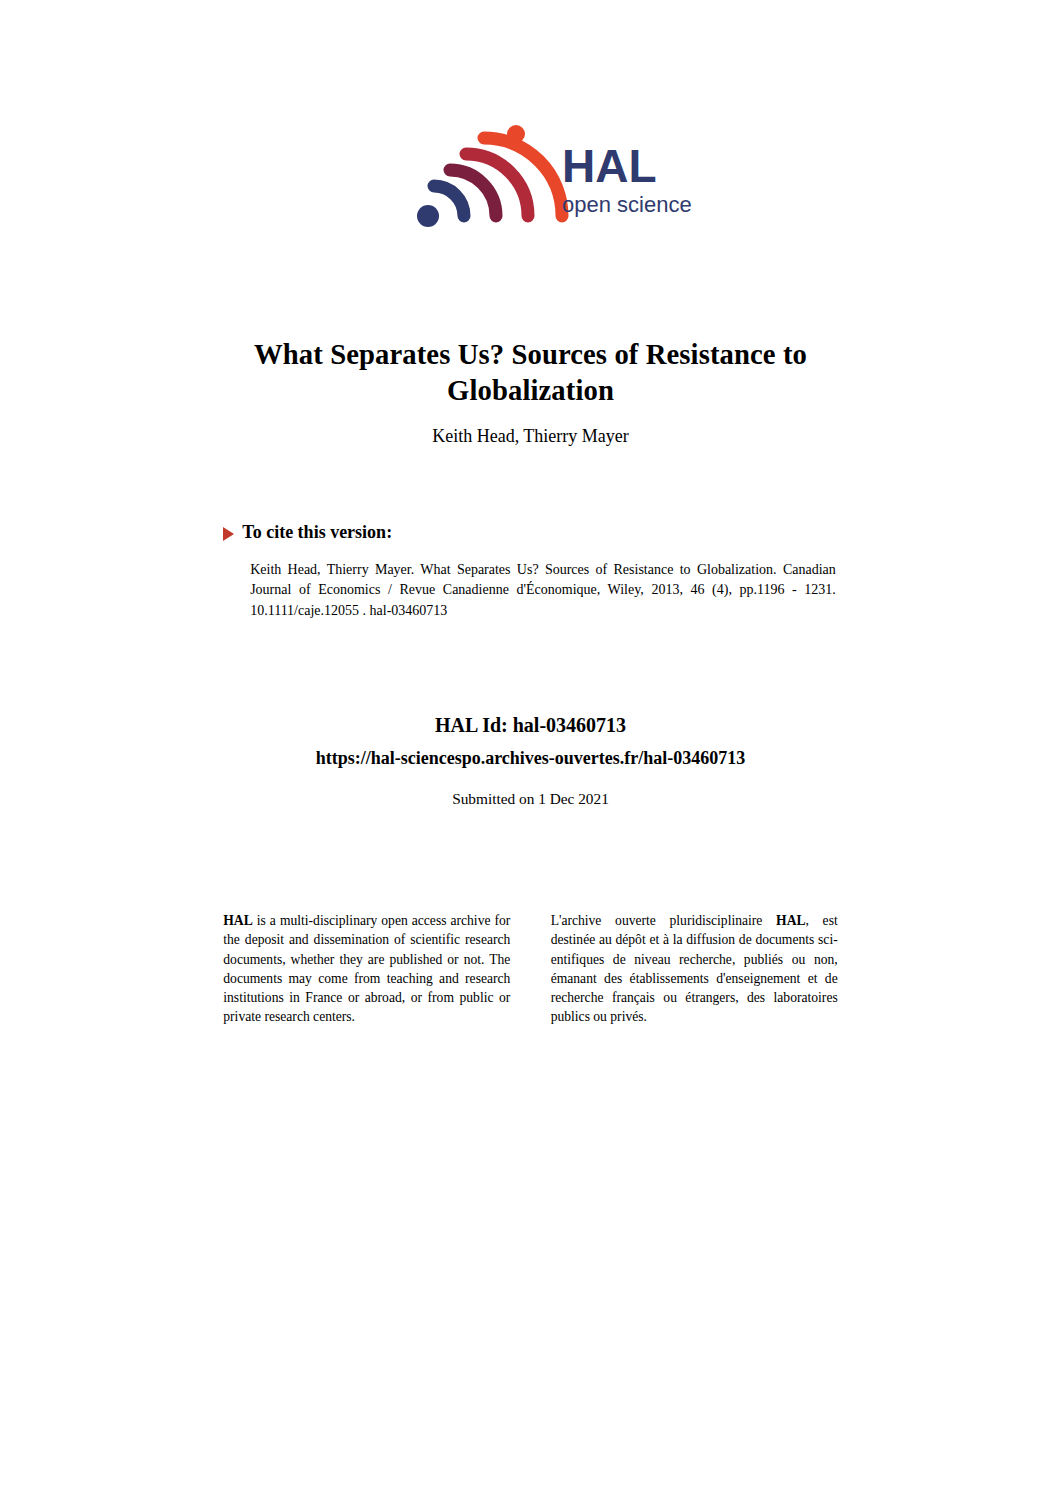HAL open science
What Separates Us? Sources of Resistance to
Globalization
Keith Head, Thierry Mayer
To cite this version:
Keith Head, Thierry Mayer. What Separates Us? Sources of Resistance to Globalization. Canadian Journal of Economics / Revue Canadienne d'Économique, Wiley, 2013, 46 (4), pp.1196 - 1231. 10.1111/caje.12055 . hal-03460713
HAL Id: hal-03460713
https://hal-sciencespo.archives-ouvertes.fr/hal-03460713
Submitted on 1 Dec 2021
HAL is a multi-disciplinary open access archive for the deposit and dissemination of scientific research documents, whether they are published or not. The documents may come from teaching and research institutions in France or abroad, or from public or private research centers.
L'archive ouverte pluridisciplinaire HAL, est destinée au dépôt et à la diffusion de documents scientifiques de niveau recherche, publiés ou non, émanant des établissements d'enseignement et de recherche français ou étrangers, des laboratoires publics ou privés.